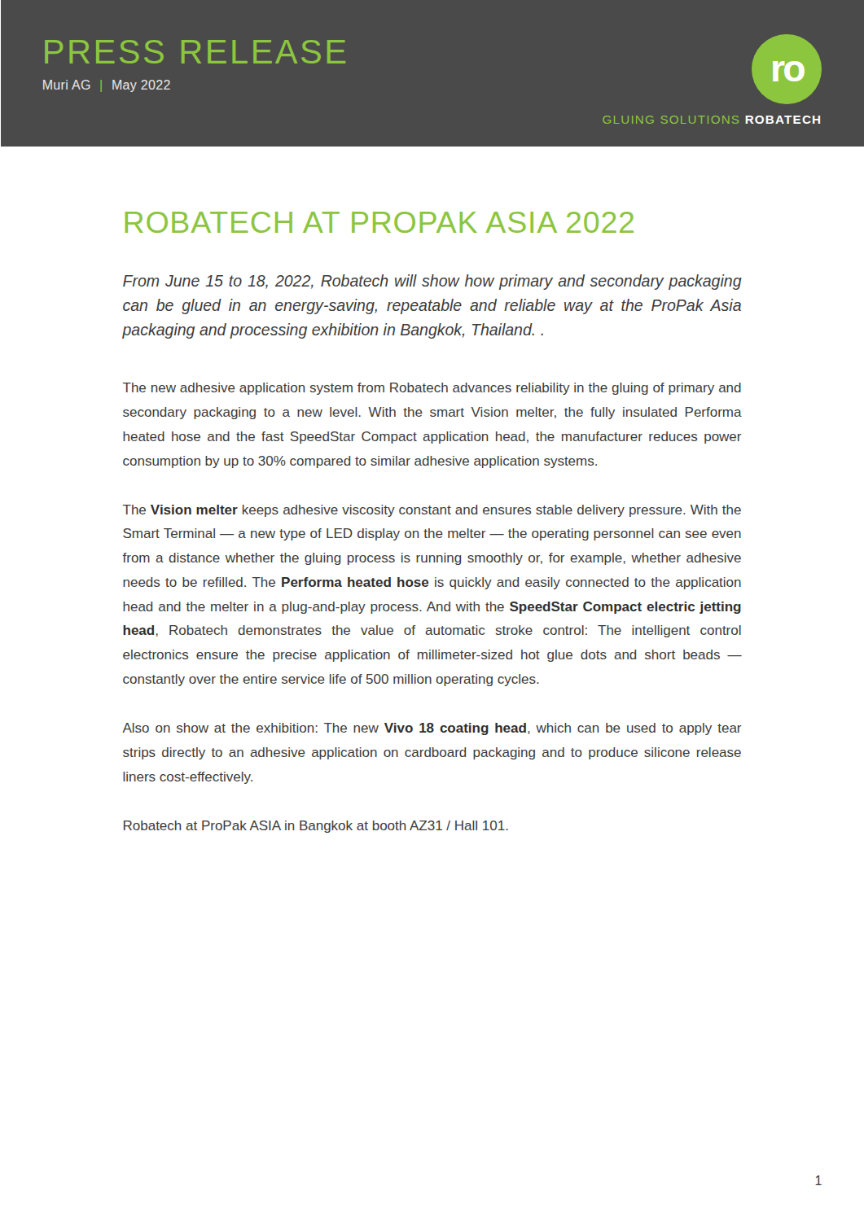Press Release
Muri AG | May 2022
ro
GLUING SOLUTIONS ROBATECH
Robatech at ProPak Asia 2022
From June 15 to 18, 2022, Robatech will show how primary and secondary packaging can be glued in an energy-saving, repeatable and reliable way at the ProPak Asia packaging and processing exhibition in Bangkok, Thailand. .
The new adhesive application system from Robatech advances reliability in the gluing of primary and secondary packaging to a new level. With the smart Vision melter, the fully insulated Performa heated hose and the fast SpeedStar Compact application head, the manufacturer reduces power consumption by up to 30% compared to similar adhesive application systems.
The Vision melter keeps adhesive viscosity constant and ensures stable delivery pressure. With the Smart Terminal — a new type of LED display on the melter — the operating personnel can see even from a distance whether the gluing process is running smoothly or, for example, whether adhesive needs to be refilled. The Performa heated hose is quickly and easily connected to the application head and the melter in a plug-and-play process. And with the SpeedStar Compact electric jetting head, Robatech demonstrates the value of automatic stroke control: The intelligent control electronics ensure the precise application of millimeter-sized hot glue dots and short beads — constantly over the entire service life of 500 million operating cycles.
Also on show at the exhibition: The new Vivo 18 coating head, which can be used to apply tear strips directly to an adhesive application on cardboard packaging and to produce silicone release liners cost-effectively.
Robatech at ProPak ASIA in Bangkok at booth AZ31 / Hall 101.
1